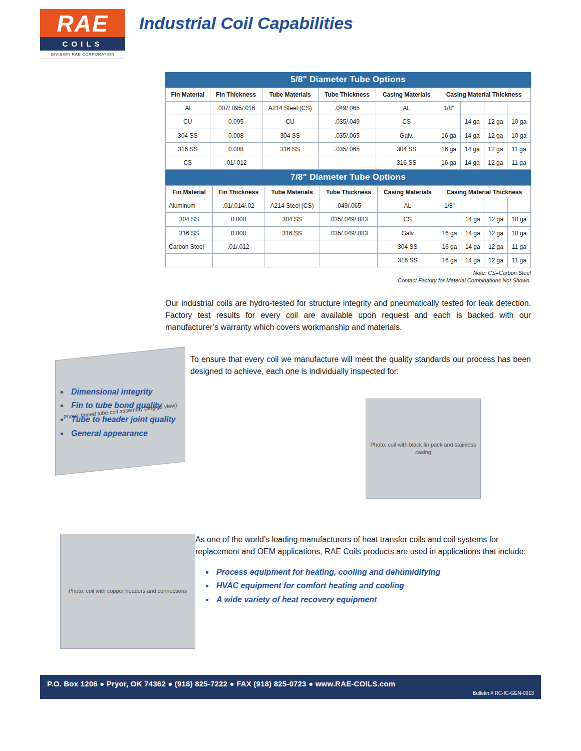RAE
COILS
DIVISION RAE CORPORATION
Industrial Coil Capabilities
5/8" Diameter Tube Options
| Fin Material | Fin Thickness | Tube Materials | Tube Thickness | Casing Materials | Casing Material Thickness |
| --- | --- | --- | --- | --- | --- |
| Al | .007/.095/.016 | A214 Steel (CS) | .049/.065 | AL | 1/8" | | | |
| CU | 0.095 | CU | .035/.049 | CS | | 14 ga | 12 ga | 10 ga |
| 304 SS | 0.008 | 304 SS | .035/.065 | Galv. | 16 ga | 14 ga | 12 ga | 10 ga |
| 316 SS | 0.008 | 316 SS | .035/.065 | 304 SS | 16 ga | 14 ga | 12 ga | 11 ga |
| CS | .01/.012 | | | 316 SS | 16 ga | 14 ga | 12 ga | 11 ga |
7/8" Diameter Tube Options
| Fin Material | Fin Thickness | Tube Materials | Tube Thickness | Casing Materials | Casing Material Thickness |
| --- | --- | --- | --- | --- | --- |
| Aluminum | .01/.014/.02 | A214 Steel (CS) | .049/.065 | AL | 1/8" | | | |
| 304 SS | 0.008 | 304 SS | .035/.049/.083 | CS | | 14 ga | 12 ga | 10 ga |
| 316 SS | 0.008 | 316 SS | .035/.049/.083 | Galv | 16 ga | 14 ga | 12 ga | 10 ga |
| Carbon Steel | .01/.012 | | | 304 SS | 16 ga | 14 ga | 12 ga | 11 ga |
| | | | | 316 SS | 16 ga | 14 ga | 12 ga | 11 ga |
Note: CS=Carbon Steel
Contact Factory for Material Combinations Not Shown.
Our industrial coils are hydro-tested for structure integrity and pneumatically tested for leak detection. Factory test results for every coil are available upon request and each is backed with our manufacturer’s warranty which covers workmanship and materials.
Photo: finned tube coil assembly (angled view)
Photo: coil with black fin pack and stainless casing
To ensure that every coil we manufacture will meet the quality standards our process has been designed to achieve, each one is individually inspected for:
Dimensional integrity
Fin to tube bond quality
Tube to header joint quality
General appearance
Photo: coil with copper headers and connections
As one of the world’s leading manufacturers of heat transfer coils and coil systems for replacement and OEM applications, RAE Coils products are used in applications that include:
Process equipment for heating, cooling and dehumidifying
HVAC equipment for comfort heating and cooling
A wide variety of heat recovery equipment
P.O. Box 1206 ● Pryor, OK 74362 ● (918) 825-7222 ● FAX (918) 825-0723 ● www.RAE-COILS.com
Bulletin # RC-IC-GEN-0913